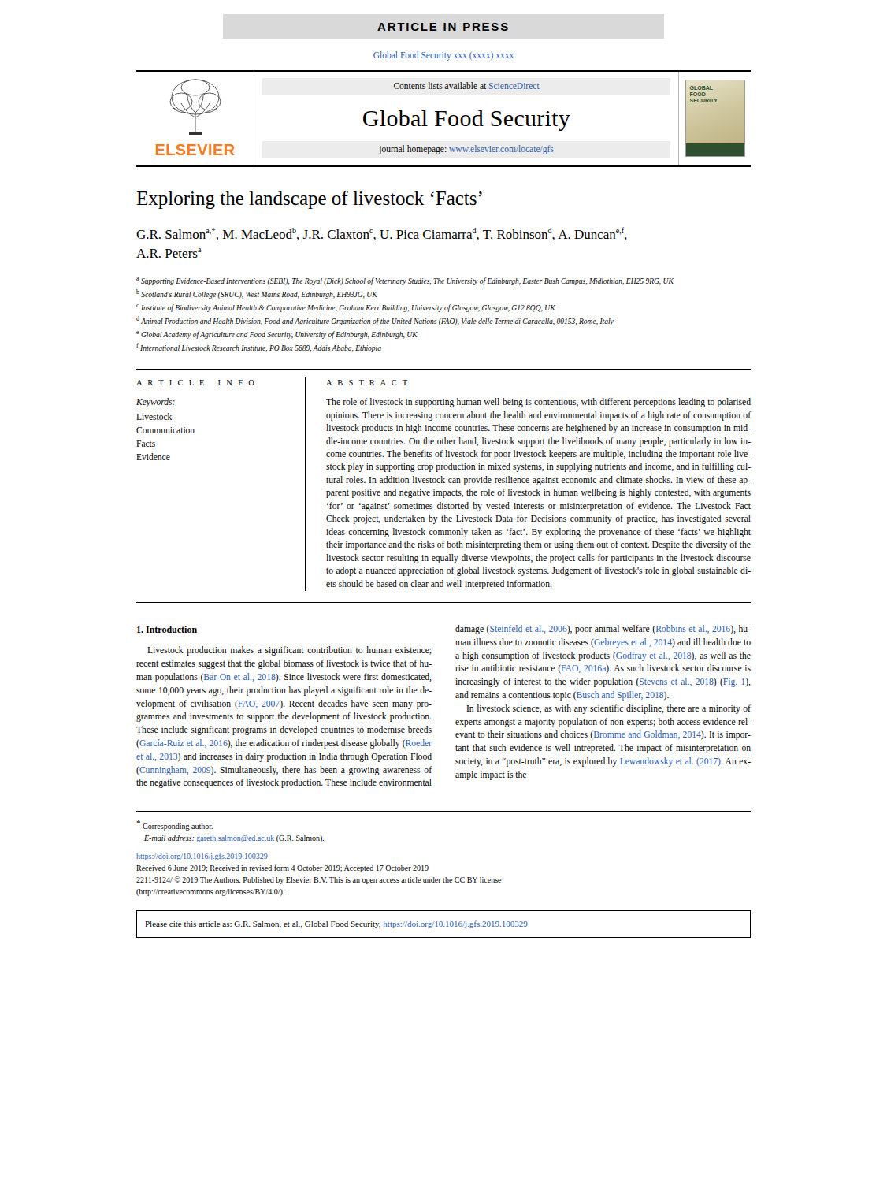ARTICLE IN PRESS
Global Food Security xxx (xxxx) xxxx
ELSEVIER
Contents lists available at ScienceDirect
Global Food Security
journal homepage: www.elsevier.com/locate/gfs
GLOBAL
FOOD
SECURITY
Exploring the landscape of livestock ‘Facts’
G.R. Salmona,*, M. MacLeodb, J.R. Claxtonc, U. Pica Ciamarrad, T. Robinsond, A. Duncane,f,
A.R. Petersa
a Supporting Evidence-Based Interventions (SEBI), The Royal (Dick) School of Veterinary Studies, The University of Edinburgh, Easter Bush Campus, Midlothian, EH25 9RG, UK
b Scotland's Rural College (SRUC), West Mains Road, Edinburgh, EH93JG, UK
c Institute of Biodiversity Animal Health & Comparative Medicine, Graham Kerr Building, University of Glasgow, Glasgow, G12 8QQ, UK
d Animal Production and Health Division, Food and Agriculture Organization of the United Nations (FAO), Viale delle Terme di Caracalla, 00153, Rome, Italy
e Global Academy of Agriculture and Food Security, University of Edinburgh, Edinburgh, UK
f International Livestock Research Institute, PO Box 5689, Addis Ababa, Ethiopia
A R T I C L E I N F O
Keywords:
Livestock
Communication
Facts
Evidence
A B S T R A C T
The role of livestock in supporting human well-being is contentious, with different perceptions leading to polarised opinions. There is increasing concern about the health and environmental impacts of a high rate of consumption of livestock products in high-income countries. These concerns are heightened by an increase in consumption in middle-income countries. On the other hand, livestock support the livelihoods of many people, particularly in low income countries. The benefits of livestock for poor livestock keepers are multiple, including the important role livestock play in supporting crop production in mixed systems, in supplying nutrients and income, and in fulfilling cultural roles. In addition livestock can provide resilience against economic and climate shocks. In view of these apparent positive and negative impacts, the role of livestock in human wellbeing is highly contested, with arguments ‘for’ or ‘against’ sometimes distorted by vested interests or misinterpretation of evidence. The Livestock Fact Check project, undertaken by the Livestock Data for Decisions community of practice, has investigated several ideas concerning livestock commonly taken as ‘fact’. By exploring the provenance of these ‘facts’ we highlight their importance and the risks of both misinterpreting them or using them out of context. Despite the diversity of the livestock sector resulting in equally diverse viewpoints, the project calls for participants in the livestock discourse to adopt a nuanced appreciation of global livestock systems. Judgement of livestock's role in global sustainable diets should be based on clear and well-interpreted information.
1. Introduction
Livestock production makes a significant contribution to human existence; recent estimates suggest that the global biomass of livestock is twice that of human populations (Bar-On et al., 2018). Since livestock were first domesticated, some 10,000 years ago, their production has played a significant role in the development of civilisation (FAO, 2007). Recent decades have seen many programmes and investments to support the development of livestock production. These include significant programs in developed countries to modernise breeds (García-Ruiz et al., 2016), the eradication of rinderpest disease globally (Roeder et al., 2013) and increases in dairy production in India through Operation Flood (Cunningham, 2009). Simultaneously, there has been a growing awareness of the negative consequences of livestock production. These include environmental damage (Steinfeld et al., 2006), poor animal welfare (Robbins et al., 2016), human illness due to zoonotic diseases (Gebreyes et al., 2014) and ill health due to a high consumption of livestock products (Godfray et al., 2018), as well as the rise in antibiotic resistance (FAO, 2016a). As such livestock sector discourse is increasingly of interest to the wider population (Stevens et al., 2018) (Fig. 1), and remains a contentious topic (Busch and Spiller, 2018).
In livestock science, as with any scientific discipline, there are a minority of experts amongst a majority population of non-experts; both access evidence relevant to their situations and choices (Bromme and Goldman, 2014). It is important that such evidence is well intrepreted. The impact of misinterpretation on society, in a “post-truth” era, is explored by Lewandowsky et al. (2017). An example impact is the
* Corresponding author.
E-mail address: gareth.salmon@ed.ac.uk (G.R. Salmon).
https://doi.org/10.1016/j.gfs.2019.100329
Received 6 June 2019; Received in revised form 4 October 2019; Accepted 17 October 2019
2211-9124/ © 2019 The Authors. Published by Elsevier B.V. This is an open access article under the CC BY license
(http://creativecommons.org/licenses/BY/4.0/).
Please cite this article as: G.R. Salmon, et al., Global Food Security, https://doi.org/10.1016/j.gfs.2019.100329